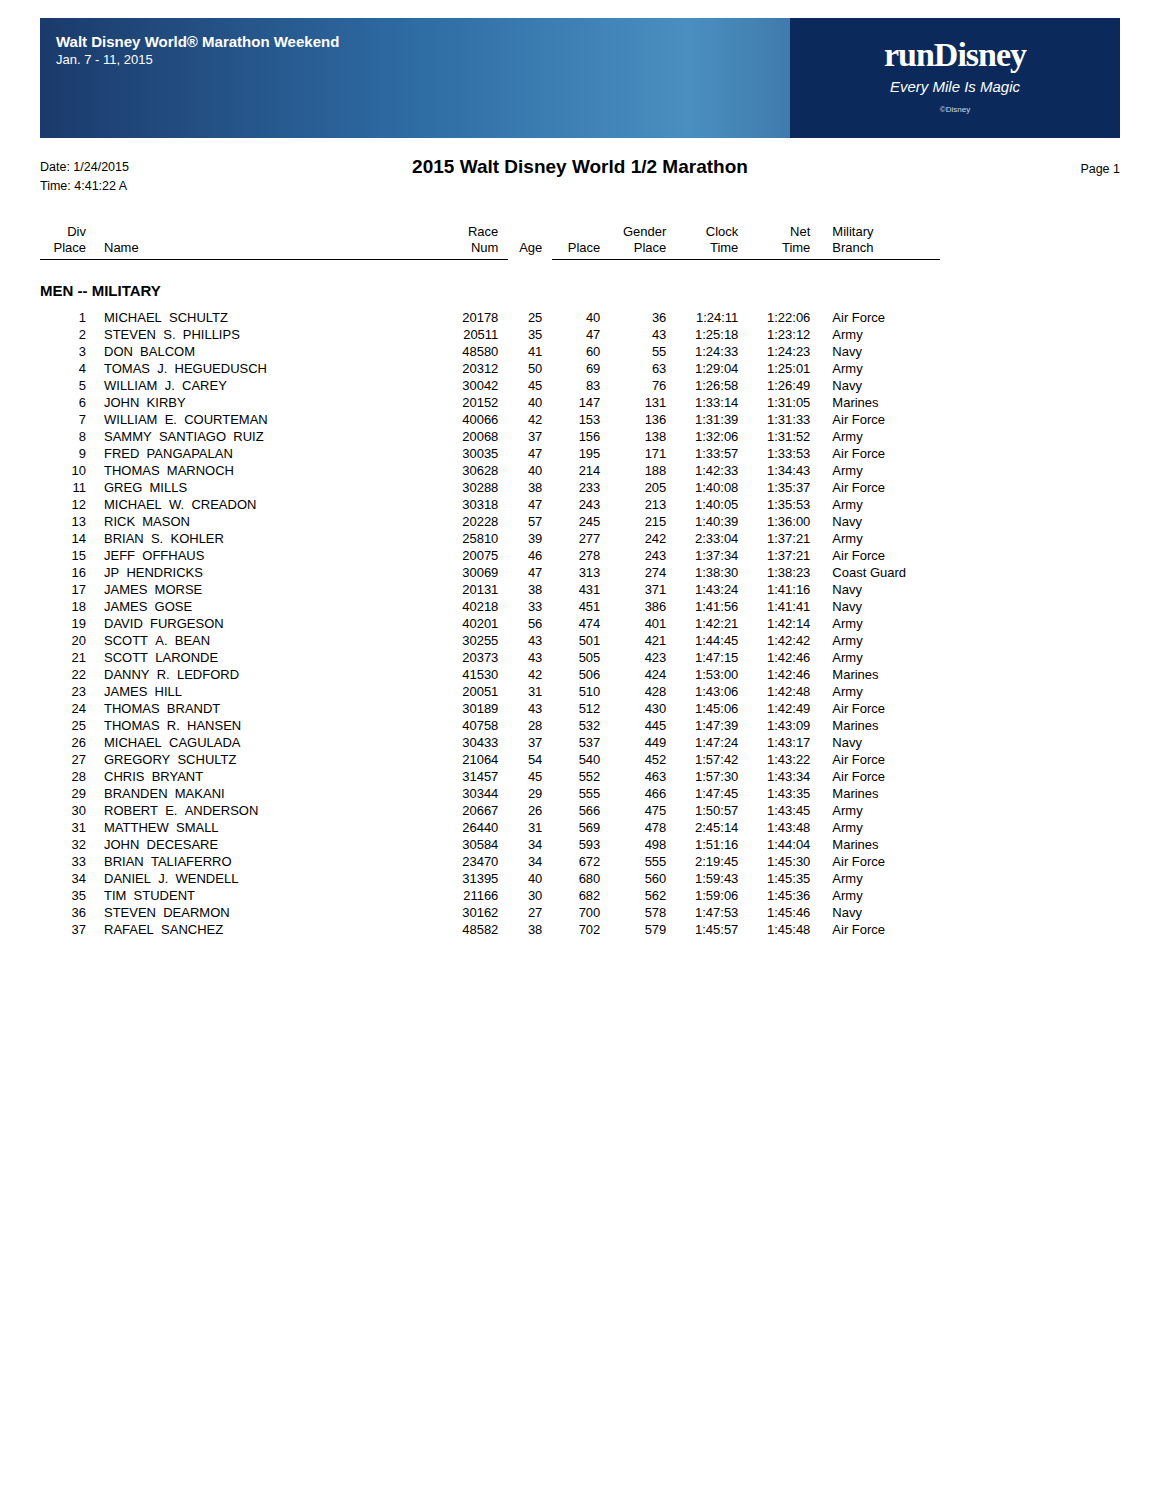Walt Disney World® Marathon Weekend
Jan. 7 - 11, 2015
runDisney
Every Mile Is Magic
©Disney
Date: 1/24/2015
Time: 4:41:22 A
2015 Walt Disney World 1/2 Marathon
Page 1
| Div Place | Name | Race Num | Age | Place | Gender Place | Clock Time | Net Time | Military Branch |
| --- | --- | --- | --- | --- | --- | --- | --- | --- |
| MEN -- MILITARY |
| 1 | MICHAEL SCHULTZ | 20178 | 25 | 40 | 36 | 1:24:11 | 1:22:06 | Air Force |
| 2 | STEVEN S. PHILLIPS | 20511 | 35 | 47 | 43 | 1:25:18 | 1:23:12 | Army |
| 3 | DON BALCOM | 48580 | 41 | 60 | 55 | 1:24:33 | 1:24:23 | Navy |
| 4 | TOMAS J. HEGUEDUSCH | 20312 | 50 | 69 | 63 | 1:29:04 | 1:25:01 | Army |
| 5 | WILLIAM J. CAREY | 30042 | 45 | 83 | 76 | 1:26:58 | 1:26:49 | Navy |
| 6 | JOHN KIRBY | 20152 | 40 | 147 | 131 | 1:33:14 | 1:31:05 | Marines |
| 7 | WILLIAM E. COURTEMAN | 40066 | 42 | 153 | 136 | 1:31:39 | 1:31:33 | Air Force |
| 8 | SAMMY SANTIAGO RUIZ | 20068 | 37 | 156 | 138 | 1:32:06 | 1:31:52 | Army |
| 9 | FRED PANGAPALAN | 30035 | 47 | 195 | 171 | 1:33:57 | 1:33:53 | Air Force |
| 10 | THOMAS MARNOCH | 30628 | 40 | 214 | 188 | 1:42:33 | 1:34:43 | Army |
| 11 | GREG MILLS | 30288 | 38 | 233 | 205 | 1:40:08 | 1:35:37 | Air Force |
| 12 | MICHAEL W. CREADON | 30318 | 47 | 243 | 213 | 1:40:05 | 1:35:53 | Army |
| 13 | RICK MASON | 20228 | 57 | 245 | 215 | 1:40:39 | 1:36:00 | Navy |
| 14 | BRIAN S. KOHLER | 25810 | 39 | 277 | 242 | 2:33:04 | 1:37:21 | Army |
| 15 | JEFF OFFHAUS | 20075 | 46 | 278 | 243 | 1:37:34 | 1:37:21 | Air Force |
| 16 | JP HENDRICKS | 30069 | 47 | 313 | 274 | 1:38:30 | 1:38:23 | Coast Guard |
| 17 | JAMES MORSE | 20131 | 38 | 431 | 371 | 1:43:24 | 1:41:16 | Navy |
| 18 | JAMES GOSE | 40218 | 33 | 451 | 386 | 1:41:56 | 1:41:41 | Navy |
| 19 | DAVID FURGESON | 40201 | 56 | 474 | 401 | 1:42:21 | 1:42:14 | Army |
| 20 | SCOTT A. BEAN | 30255 | 43 | 501 | 421 | 1:44:45 | 1:42:42 | Army |
| 21 | SCOTT LARONDE | 20373 | 43 | 505 | 423 | 1:47:15 | 1:42:46 | Army |
| 22 | DANNY R. LEDFORD | 41530 | 42 | 506 | 424 | 1:53:00 | 1:42:46 | Marines |
| 23 | JAMES HILL | 20051 | 31 | 510 | 428 | 1:43:06 | 1:42:48 | Army |
| 24 | THOMAS BRANDT | 30189 | 43 | 512 | 430 | 1:45:06 | 1:42:49 | Air Force |
| 25 | THOMAS R. HANSEN | 40758 | 28 | 532 | 445 | 1:47:39 | 1:43:09 | Marines |
| 26 | MICHAEL CAGULADA | 30433 | 37 | 537 | 449 | 1:47:24 | 1:43:17 | Navy |
| 27 | GREGORY SCHULTZ | 21064 | 54 | 540 | 452 | 1:57:42 | 1:43:22 | Air Force |
| 28 | CHRIS BRYANT | 31457 | 45 | 552 | 463 | 1:57:30 | 1:43:34 | Air Force |
| 29 | BRANDEN MAKANI | 30344 | 29 | 555 | 466 | 1:47:45 | 1:43:35 | Marines |
| 30 | ROBERT E. ANDERSON | 20667 | 26 | 566 | 475 | 1:50:57 | 1:43:45 | Army |
| 31 | MATTHEW SMALL | 26440 | 31 | 569 | 478 | 2:45:14 | 1:43:48 | Army |
| 32 | JOHN DECESARE | 30584 | 34 | 593 | 498 | 1:51:16 | 1:44:04 | Marines |
| 33 | BRIAN TALIAFERRO | 23470 | 34 | 672 | 555 | 2:19:45 | 1:45:30 | Air Force |
| 34 | DANIEL J. WENDELL | 31395 | 40 | 680 | 560 | 1:59:43 | 1:45:35 | Army |
| 35 | TIM STUDENT | 21166 | 30 | 682 | 562 | 1:59:06 | 1:45:36 | Army |
| 36 | STEVEN DEARMON | 30162 | 27 | 700 | 578 | 1:47:53 | 1:45:46 | Navy |
| 37 | RAFAEL SANCHEZ | 48582 | 38 | 702 | 579 | 1:45:57 | 1:45:48 | Air Force |